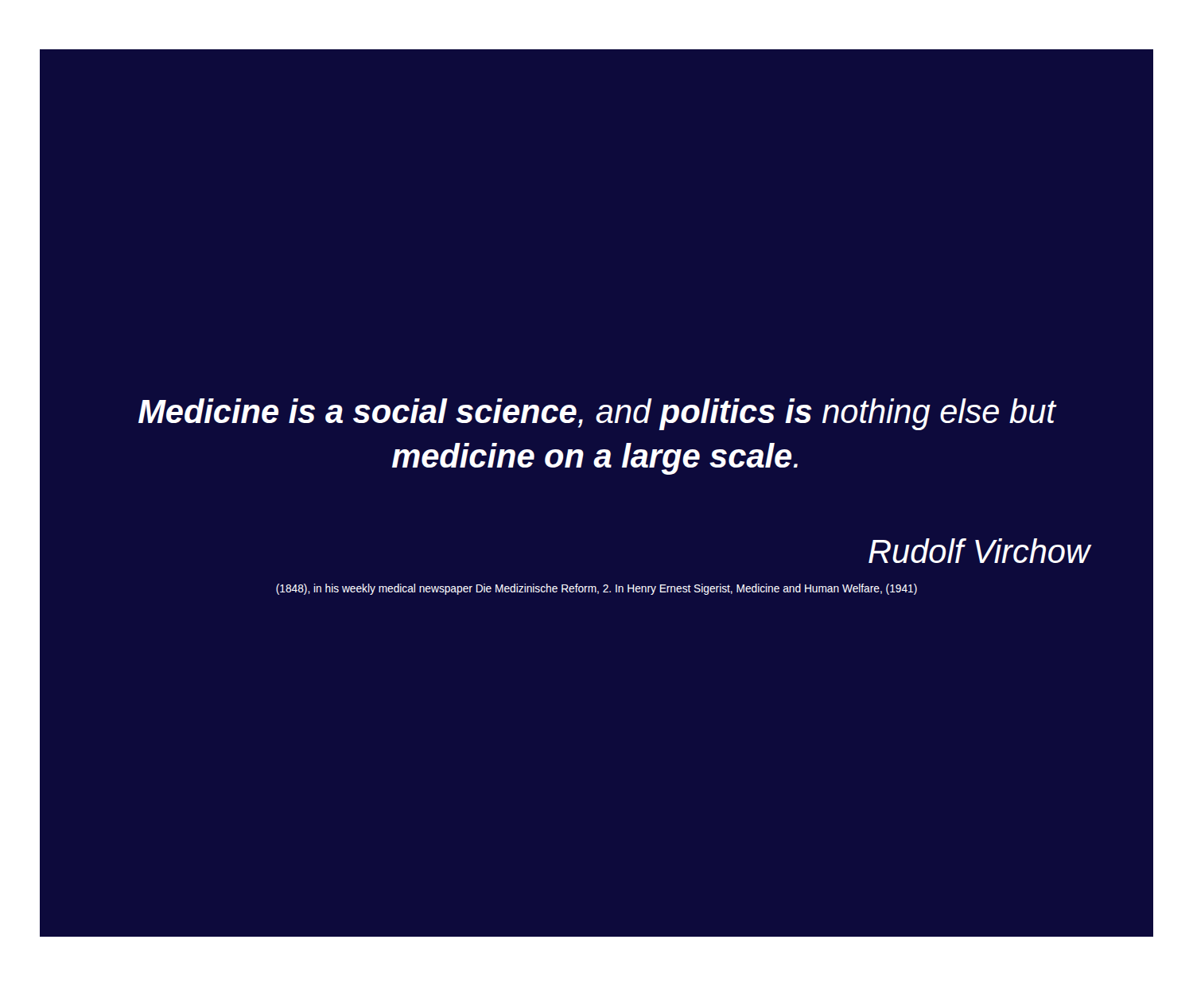Medicine is a social science, and politics is nothing else but medicine on a large scale.
Rudolf Virchow (1848), in his weekly medical newspaper Die Medizinische Reform, 2. In Henry Ernest Sigerist, Medicine and Human Welfare, (1941)